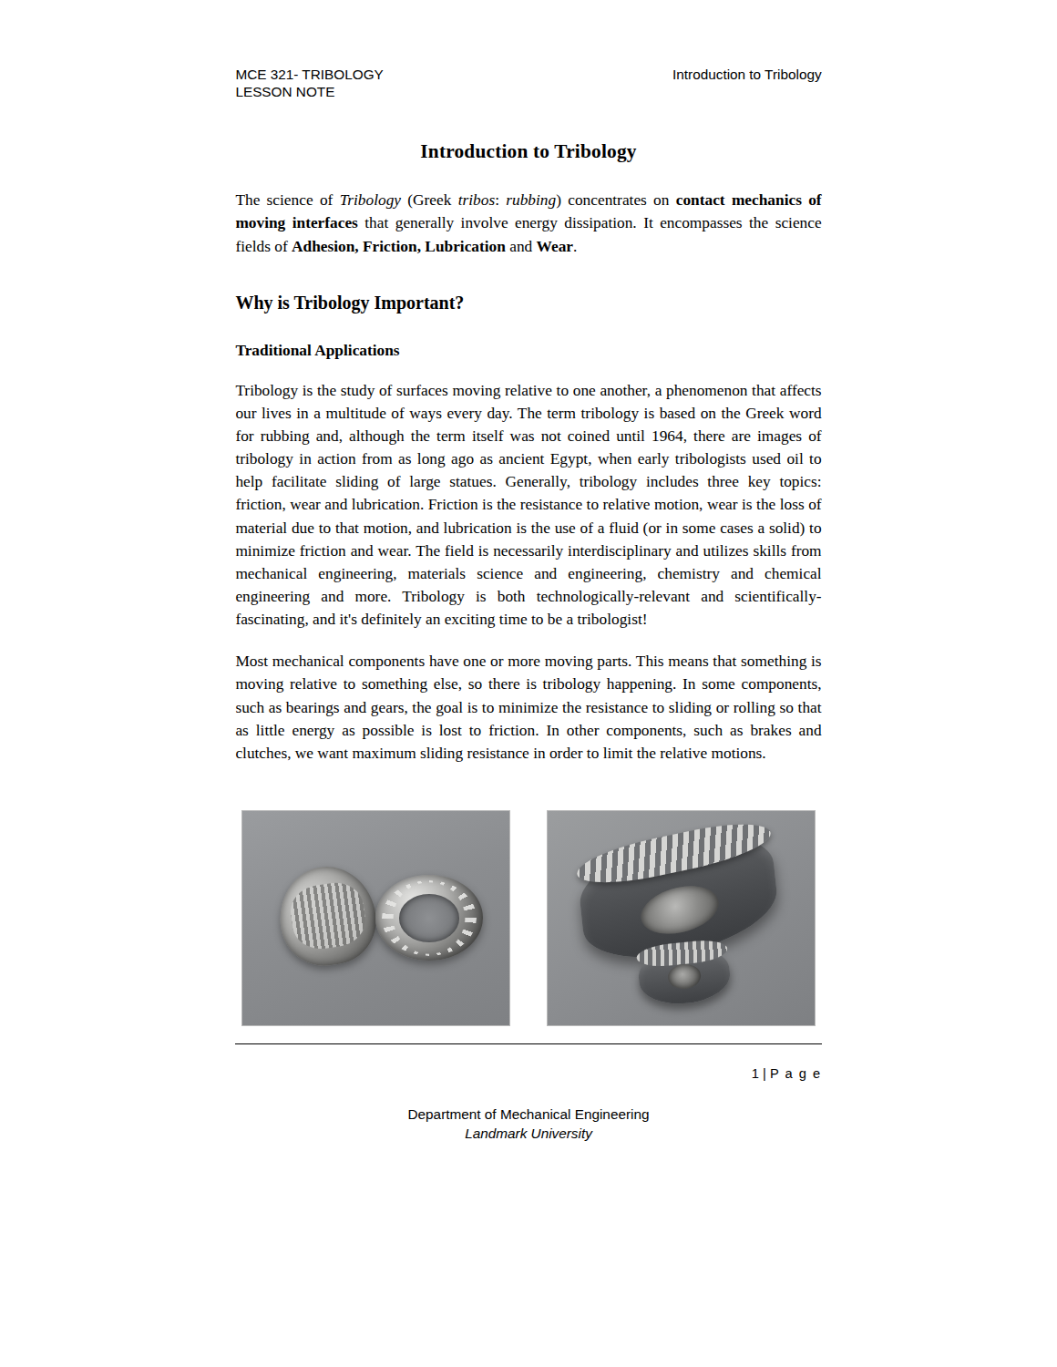MCE 321- TRIBOLOGY
Introduction to Tribology
LESSON NOTE
Introduction to Tribology
The science of Tribology (Greek tribos: rubbing) concentrates on contact mechanics of moving interfaces that generally involve energy dissipation. It encompasses the science fields of Adhesion, Friction, Lubrication and Wear.
Why is Tribology Important?
Traditional Applications
Tribology is the study of surfaces moving relative to one another, a phenomenon that affects our lives in a multitude of ways every day. The term tribology is based on the Greek word for rubbing and, although the term itself was not coined until 1964, there are images of tribology in action from as long ago as ancient Egypt, when early tribologists used oil to help facilitate sliding of large statues. Generally, tribology includes three key topics: friction, wear and lubrication. Friction is the resistance to relative motion, wear is the loss of material due to that motion, and lubrication is the use of a fluid (or in some cases a solid) to minimize friction and wear. The field is necessarily interdisciplinary and utilizes skills from mechanical engineering, materials science and engineering, chemistry and chemical engineering and more. Tribology is both technologically-relevant and scientifically-fascinating, and it's definitely an exciting time to be a tribologist!
Most mechanical components have one or more moving parts. This means that something is moving relative to something else, so there is tribology happening. In some components, such as bearings and gears, the goal is to minimize the resistance to sliding or rolling so that as little energy as possible is lost to friction. In other components, such as brakes and clutches, we want maximum sliding resistance in order to limit the relative motions.
1 | P a g e
Department of Mechanical Engineering
Landmark University